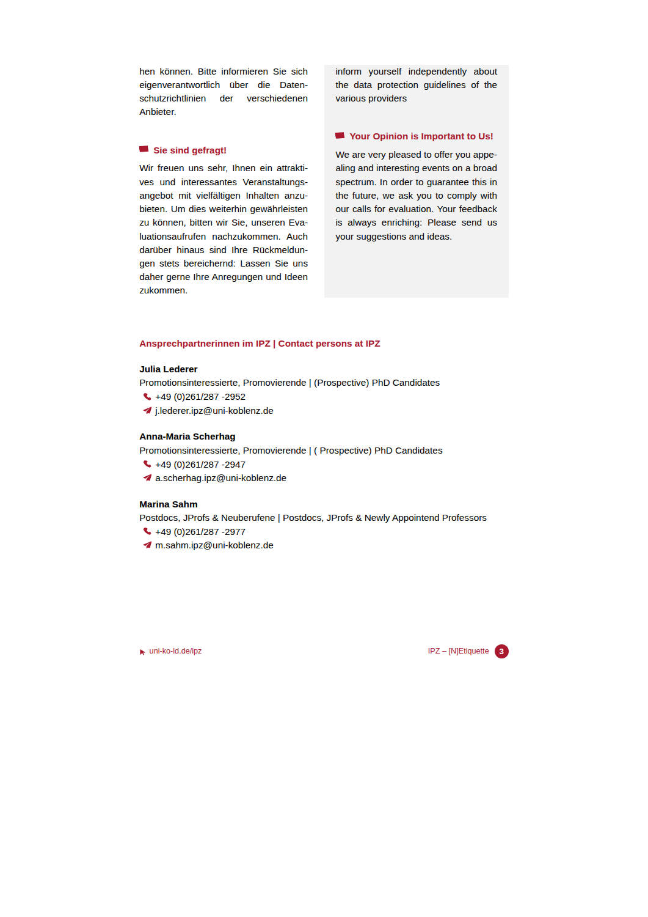hen können. Bitte informieren Sie sich eigenverantwortlich über die Datenschutzrichtlinien der verschiedenen Anbieter.
Sie sind gefragt!
Wir freuen uns sehr, Ihnen ein attraktives und interessantes Veranstaltungsangebot mit vielfältigen Inhalten anzubieten. Um dies weiterhin gewährleisten zu können, bitten wir Sie, unseren Evaluationsaufrufen nachzukommen. Auch darüber hinaus sind Ihre Rückmeldungen stets bereichernd: Lassen Sie uns daher gerne Ihre Anregungen und Ideen zukommen.
inform yourself independently about the data protection guidelines of the various providers
Your Opinion is Important to Us!
We are very pleased to offer you appealing and interesting events on a broad spectrum. In order to guarantee this in the future, we ask you to comply with our calls for evaluation. Your feedback is always enriching: Please send us your suggestions and ideas.
Ansprechpartnerinnen im IPZ | Contact persons at IPZ
Julia Lederer
Promotionsinteressierte, Promovierende | (Prospective) PhD Candidates
+49 (0)261/287 -2952
j.lederer.ipz@uni-koblenz.de
Anna-Maria Scherhag
Promotionsinteressierte, Promovierende | ( Prospective) PhD Candidates
+49 (0)261/287 -2947
a.scherhag.ipz@uni-koblenz.de
Marina Sahm
Postdocs, JProfs & Neuberufene | Postdocs, JProfs & Newly Appointend Professors
+49 (0)261/287 -2977
m.sahm.ipz@uni-koblenz.de
uni-ko-ld.de/ipz
IPZ – [N]Etiquette 3